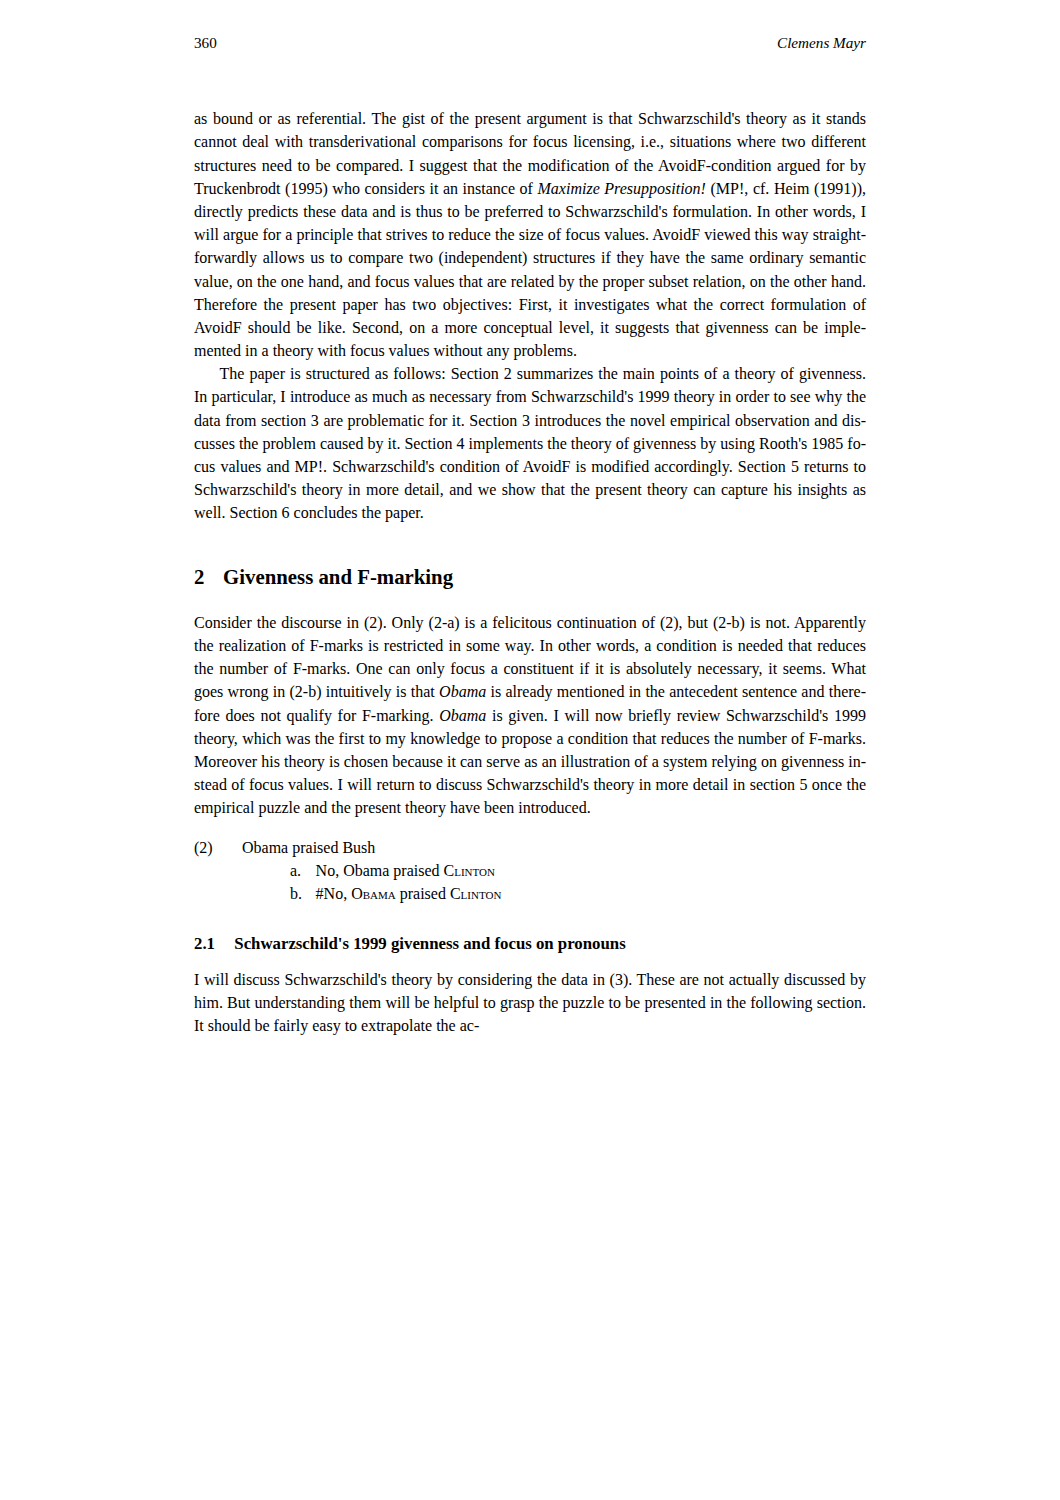360 Clemens Mayr
as bound or as referential. The gist of the present argument is that Schwarzschild's theory as it stands cannot deal with transderivational comparisons for focus licensing, i.e., situations where two different structures need to be compared. I suggest that the modification of the AvoidF-condition argued for by Truckenbrodt (1995) who considers it an instance of Maximize Presupposition! (MP!, cf. Heim (1991)), directly predicts these data and is thus to be preferred to Schwarzschild's formulation. In other words, I will argue for a principle that strives to reduce the size of focus values. AvoidF viewed this way straightforwardly allows us to compare two (independent) structures if they have the same ordinary semantic value, on the one hand, and focus values that are related by the proper subset relation, on the other hand. Therefore the present paper has two objectives: First, it investigates what the correct formulation of AvoidF should be like. Second, on a more conceptual level, it suggests that givenness can be implemented in a theory with focus values without any problems.
The paper is structured as follows: Section 2 summarizes the main points of a theory of givenness. In particular, I introduce as much as necessary from Schwarzschild's 1999 theory in order to see why the data from section 3 are problematic for it. Section 3 introduces the novel empirical observation and discusses the problem caused by it. Section 4 implements the theory of givenness by using Rooth's 1985 focus values and MP!. Schwarzschild's condition of AvoidF is modified accordingly. Section 5 returns to Schwarzschild's theory in more detail, and we show that the present theory can capture his insights as well. Section 6 concludes the paper.
2 Givenness and F-marking
Consider the discourse in (2). Only (2-a) is a felicitous continuation of (2), but (2-b) is not. Apparently the realization of F-marks is restricted in some way. In other words, a condition is needed that reduces the number of F-marks. One can only focus a constituent if it is absolutely necessary, it seems. What goes wrong in (2-b) intuitively is that Obama is already mentioned in the antecedent sentence and therefore does not qualify for F-marking. Obama is given. I will now briefly review Schwarzschild's 1999 theory, which was the first to my knowledge to propose a condition that reduces the number of F-marks. Moreover his theory is chosen because it can serve as an illustration of a system relying on givenness instead of focus values. I will return to discuss Schwarzschild's theory in more detail in section 5 once the empirical puzzle and the present theory have been introduced.
(2) Obama praised Bush
a. No, Obama praised Clinton
b.#No, Obama praised Clinton
2.1 Schwarzschild's 1999 givenness and focus on pronouns
I will discuss Schwarzschild's theory by considering the data in (3). These are not actually discussed by him. But understanding them will be helpful to grasp the puzzle to be presented in the following section. It should be fairly easy to extrapolate the ac-